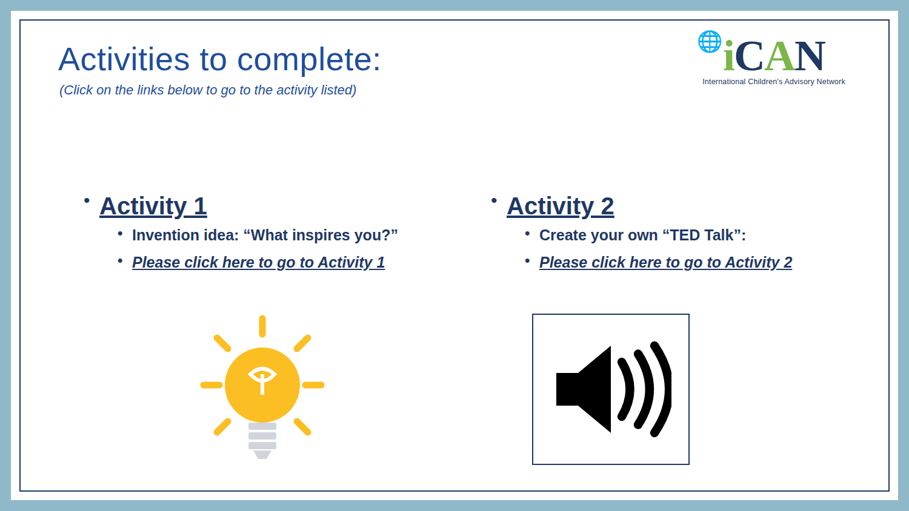Activities to complete:
(Click on the links below to go to the activity listed)
🌐iCAN
International Children's Advisory Network
Activity 1
Invention idea: “What inspires you?”
Please click here to go to Activity 1
Activity 2
Create your own “TED Talk”:
Please click here to go to Activity 2